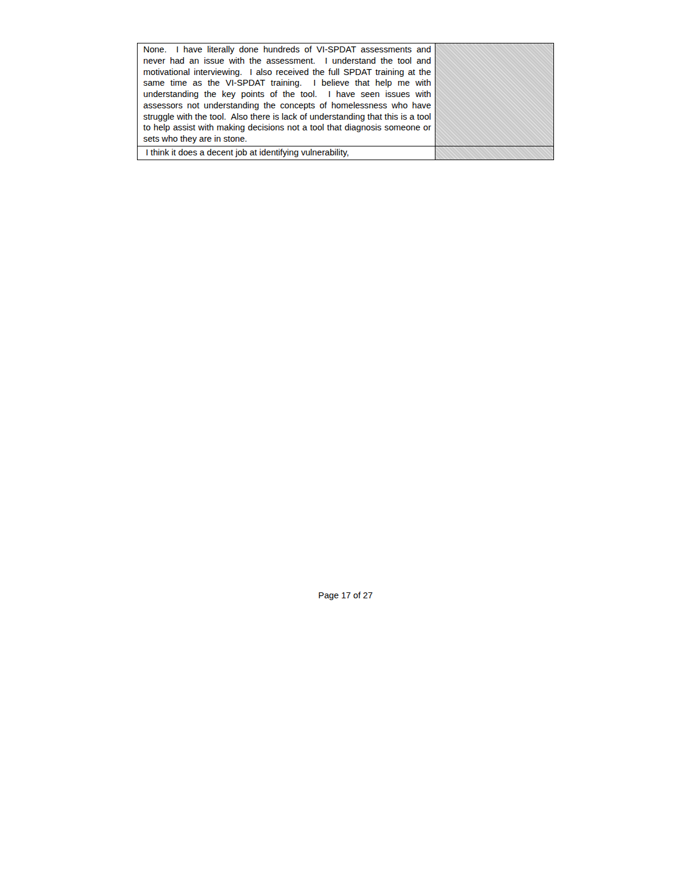| None. I have literally done hundreds of VI-SPDAT assessments and never had an issue with the assessment. I understand the tool and motivational interviewing. I also received the full SPDAT training at the same time as the VI-SPDAT training. I believe that help me with understanding the key points of the tool. I have seen issues with assessors not understanding the concepts of homelessness who have struggle with the tool. Also there is lack of understanding that this is a tool to help assist with making decisions not a tool that diagnosis someone or sets who they are in stone. | |
| I think it does a decent job at identifying vulnerability, | |
Page 17 of 27